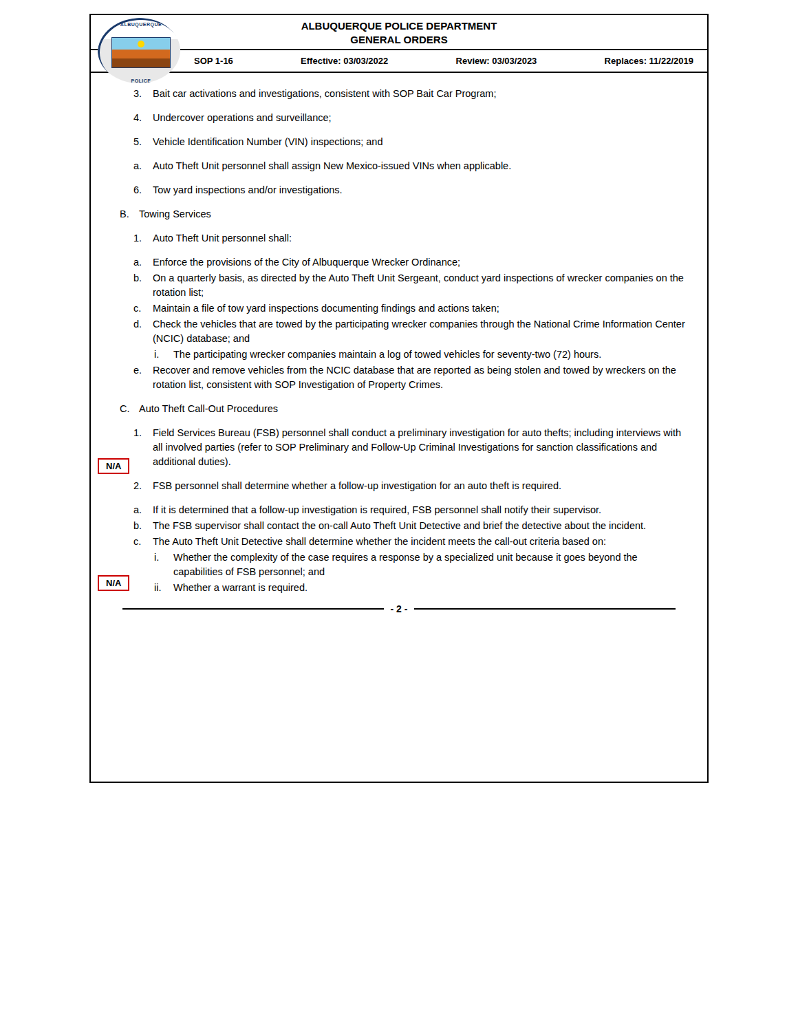ALBUQUERQUE
POLICE
ALBUQUERQUE POLICE DEPARTMENT
GENERAL ORDERS
SOP 1-16 Effective: 03/03/2022 Review: 03/03/2023 Replaces: 11/22/2019
N/A
N/A
3. Bait car activations and investigations, consistent with SOP Bait Car Program;
4. Undercover operations and surveillance;
5. Vehicle Identification Number (VIN) inspections; and
a. Auto Theft Unit personnel shall assign New Mexico-issued VINs when applicable.
6. Tow yard inspections and/or investigations.
B. Towing Services
1. Auto Theft Unit personnel shall:
a. Enforce the provisions of the City of Albuquerque Wrecker Ordinance;
b. On a quarterly basis, as directed by the Auto Theft Unit Sergeant, conduct yard inspections of wrecker companies on the rotation list;
c. Maintain a file of tow yard inspections documenting findings and actions taken;
d. Check the vehicles that are towed by the participating wrecker companies through the National Crime Information Center (NCIC) database; and
i. The participating wrecker companies maintain a log of towed vehicles for seventy-two (72) hours.
e. Recover and remove vehicles from the NCIC database that are reported as being stolen and towed by wreckers on the rotation list, consistent with SOP Investigation of Property Crimes.
C. Auto Theft Call-Out Procedures
1. Field Services Bureau (FSB) personnel shall conduct a preliminary investigation for auto thefts; including interviews with all involved parties (refer to SOP Preliminary and Follow-Up Criminal Investigations for sanction classifications and additional duties).
2. FSB personnel shall determine whether a follow-up investigation for an auto theft is required.
a. If it is determined that a follow-up investigation is required, FSB personnel shall notify their supervisor.
b. The FSB supervisor shall contact the on-call Auto Theft Unit Detective and brief the detective about the incident.
c. The Auto Theft Unit Detective shall determine whether the incident meets the call-out criteria based on:
i. Whether the complexity of the case requires a response by a specialized unit because it goes beyond the capabilities of FSB personnel; and
ii. Whether a warrant is required.
- 2 -